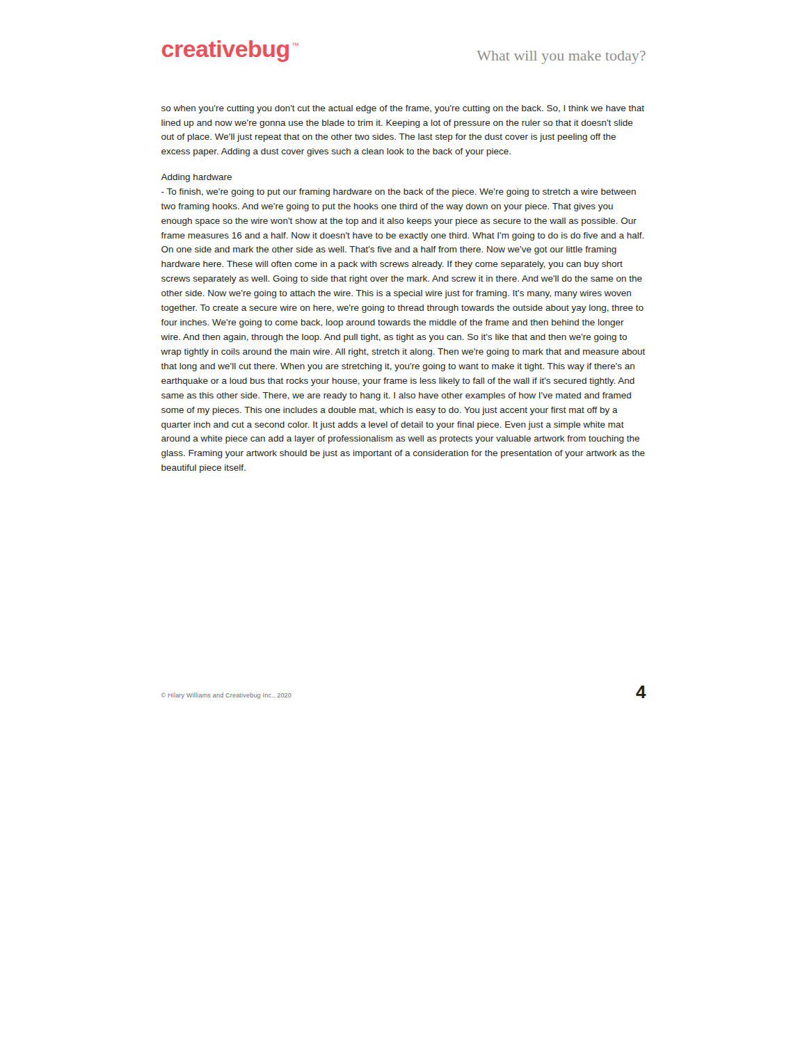creativebug™
What will you make today?
so when you're cutting you don't cut the actual edge of the frame, you're cutting on the back. So, I think we have that lined up and now we're gonna use the blade to trim it. Keeping a lot of pressure on the ruler so that it doesn't slide out of place. We'll just repeat that on the other two sides. The last step for the dust cover is just peeling off the excess paper. Adding a dust cover gives such a clean look to the back of your piece.
Adding hardware
- To finish, we're going to put our framing hardware on the back of the piece. We're going to stretch a wire between two framing hooks. And we're going to put the hooks one third of the way down on your piece. That gives you enough space so the wire won't show at the top and it also keeps your piece as secure to the wall as possible. Our frame measures 16 and a half. Now it doesn't have to be exactly one third. What I'm going to do is do five and a half. On one side and mark the other side as well. That's five and a half from there. Now we've got our little framing hardware here. These will often come in a pack with screws already. If they come separately, you can buy short screws separately as well. Going to side that right over the mark. And screw it in there. And we'll do the same on the other side. Now we're going to attach the wire. This is a special wire just for framing. It's many, many wires woven together. To create a secure wire on here, we're going to thread through towards the outside about yay long, three to four inches. We're going to come back, loop around towards the middle of the frame and then behind the longer wire. And then again, through the loop. And pull tight, as tight as you can. So it's like that and then we're going to wrap tightly in coils around the main wire. All right, stretch it along. Then we're going to mark that and measure about that long and we'll cut there. When you are stretching it, you're going to want to make it tight. This way if there's an earthquake or a loud bus that rocks your house, your frame is less likely to fall of the wall if it's secured tightly. And same as this other side. There, we are ready to hang it. I also have other examples of how I've mated and framed some of my pieces. This one includes a double mat, which is easy to do. You just accent your first mat off by a quarter inch and cut a second color. It just adds a level of detail to your final piece. Even just a simple white mat around a white piece can add a layer of professionalism as well as protects your valuable artwork from touching the glass. Framing your artwork should be just as important of a consideration for the presentation of your artwork as the beautiful piece itself.
© Hilary Williams and Creativebug Inc., 2020
4